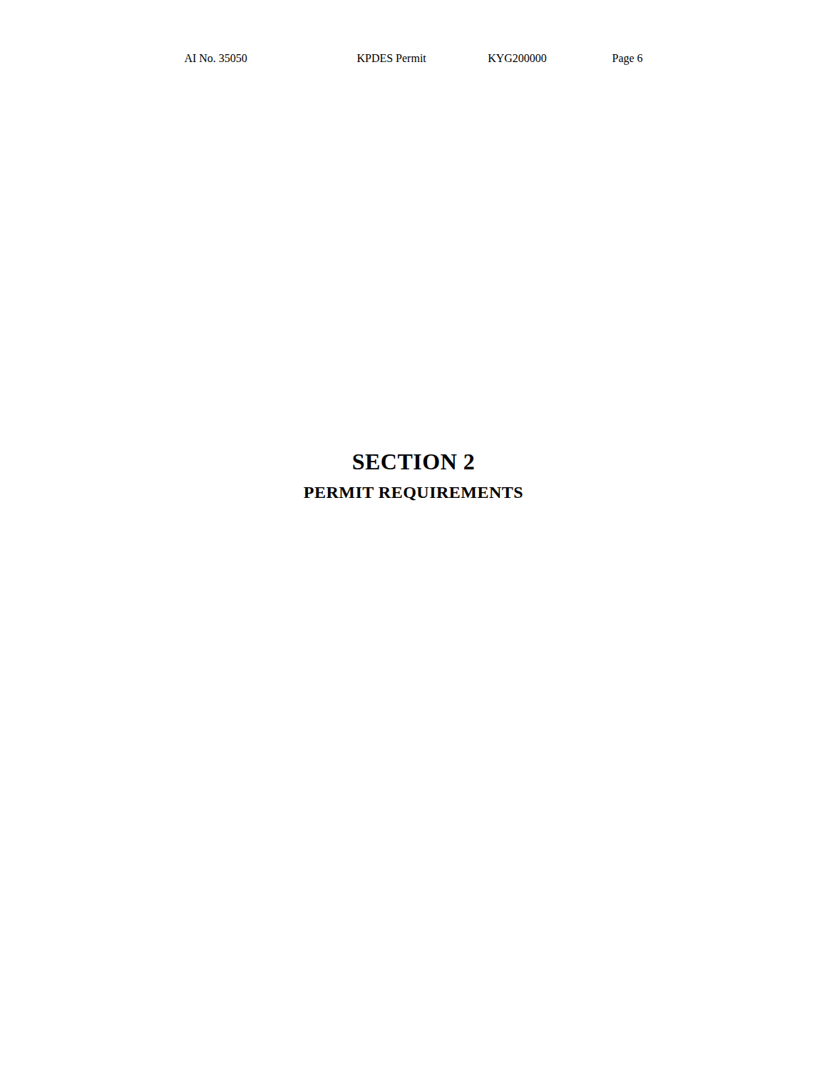AI No. 35050 KPDES Permit KYG200000 Page 6
SECTION 2
PERMIT REQUIREMENTS